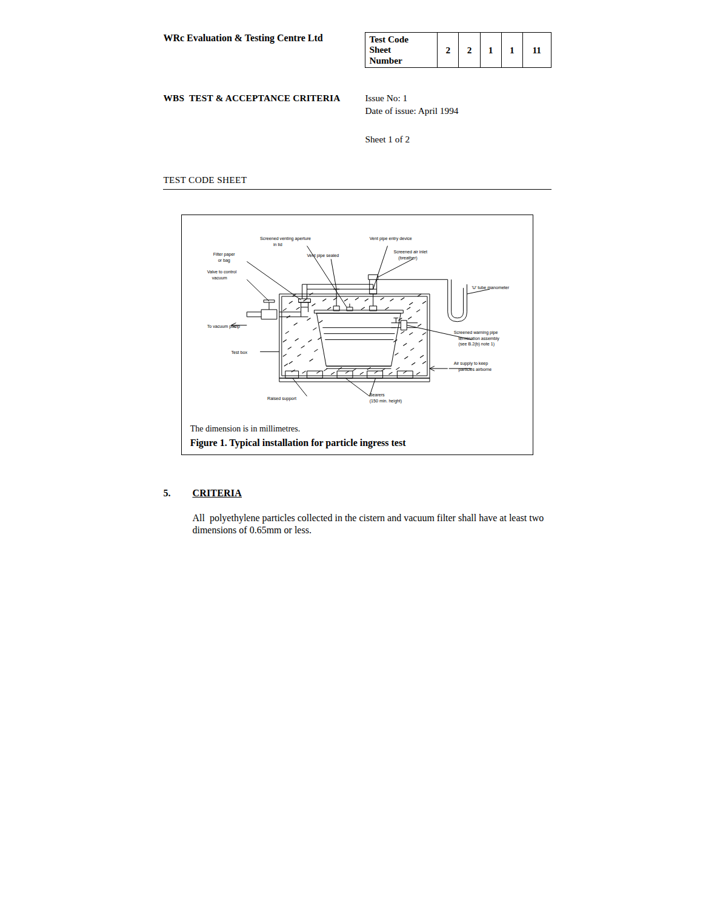| WRc Evaluation & Testing Centre Ltd | / Test Code Sheet Number / 2 / 2 / 1 / 1 / 11 / |
| WBS TEST & ACCEPTANCE CRITERIA | Issue No: 1 Date of issue: April 1994 Sheet 1 of 2 |
TEST CODE SHEET
Screened venting aperture in lid Vent pipe sealed Vent pipe entry device Screened air inlet (breather) Filter paper or bag Valve to control vacuum To vacuum pump 'U' tube manometer Screened warning pipe termination assembly (see B.2(b) note 1) Test box Air supply to keep particles airborne Raised support Bearers (150 min. height)
The dimension is in millimetres.
Figure 1. Typical installation for particle ingress test
5.
CRITERIA
All polyethylene particles collected in the cistern and vacuum filter shall have at least two dimensions of 0.65mm or less.